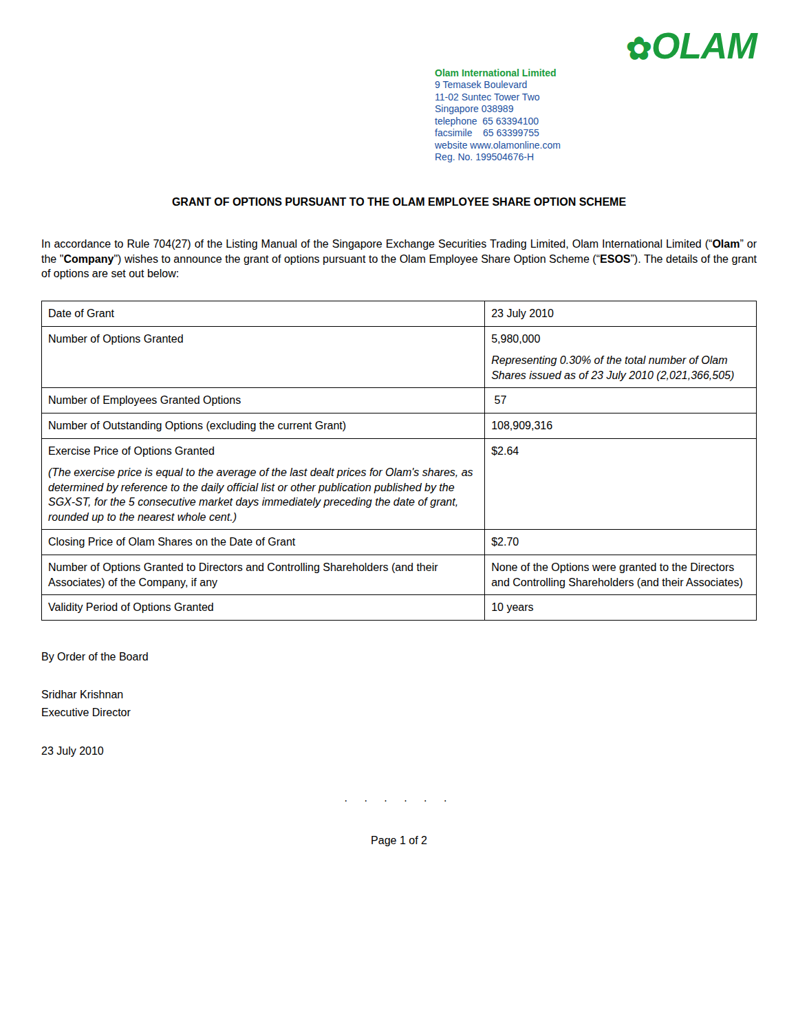✿OLAM
Olam International Limited
9 Temasek Boulevard
11-02 Suntec Tower Two
Singapore 038989
telephone 65 63394100
facsimile 65 63399755
website www.olamonline.com
Reg. No. 199504676-H
GRANT OF OPTIONS PURSUANT TO THE OLAM EMPLOYEE SHARE OPTION SCHEME
In accordance to Rule 704(27) of the Listing Manual of the Singapore Exchange Securities Trading Limited, Olam International Limited (“Olam” or the "Company") wishes to announce the grant of options pursuant to the Olam Employee Share Option Scheme (“ESOS”). The details of the grant of options are set out below:
| Date of Grant | 23 July 2010 |
| Number of Options Granted | 5,980,000 Representing 0.30% of the total number of Olam Shares issued as of 23 July 2010 (2,021,366,505) |
| Number of Employees Granted Options | 57 |
| Number of Outstanding Options (excluding the current Grant) | 108,909,316 |
| Exercise Price of Options Granted (The exercise price is equal to the average of the last dealt prices for Olam's shares, as determined by reference to the daily official list or other publication published by the SGX-ST, for the 5 consecutive market days immediately preceding the date of grant, rounded up to the nearest whole cent.) | $2.64 |
| Closing Price of Olam Shares on the Date of Grant | $2.70 |
| Number of Options Granted to Directors and Controlling Shareholders (and their Associates) of the Company, if any | None of the Options were granted to the Directors and Controlling Shareholders (and their Associates) |
| Validity Period of Options Granted | 10 years |
By Order of the Board
Sridhar Krishnan
Executive Director
23 July 2010
. . . . . .
Page 1 of 2